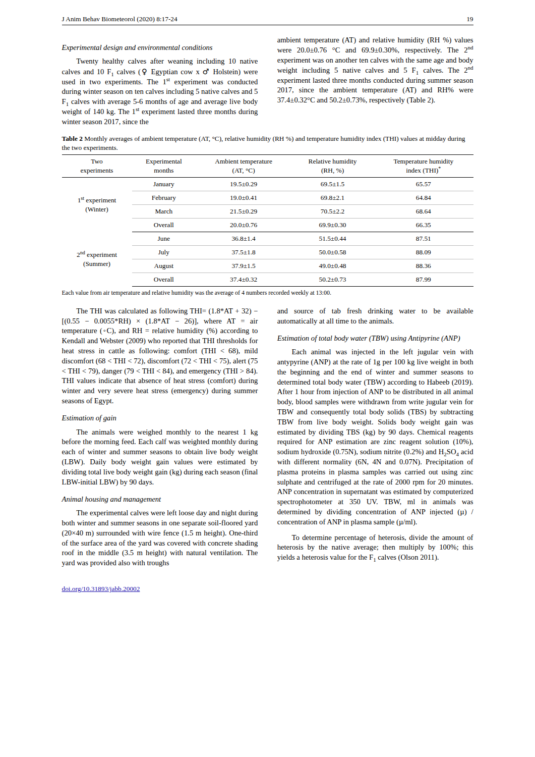J Anim Behav Biometeorol (2020) 8:17-24 19
Experimental design and environmental conditions
Twenty healthy calves after weaning including 10 native calves and 10 F1 calves (♀ Egyptian cow x ♂ Holstein) were used in two experiments. The 1st experiment was conducted during winter season on ten calves including 5 native calves and 5 F1 calves with average 5-6 months of age and average live body weight of 140 kg. The 1st experiment lasted three months during winter season 2017, since the
ambient temperature (AT) and relative humidity (RH %) values were 20.0±0.76 °C and 69.9±0.30%, respectively. The 2nd experiment was on another ten calves with the same age and body weight including 5 native calves and 5 F1 calves. The 2nd experiment lasted three months conducted during summer season 2017, since the ambient temperature (AT) and RH% were 37.4±0.32°C and 50.2±0.73%, respectively (Table 2).
Table 2 Monthly averages of ambient temperature (AT, °C), relative humidity (RH %) and temperature humidity index (THI) values at midday during the two experiments.
| Two experiments | Experimental months | Ambient temperature (AT, °C) | Relative humidity (RH, %) | Temperature humidity index (THI) * |
| --- | --- | --- | --- | --- |
| 1 st experiment (Winter) | January | 19.5±0.29 | 69.5±1.5 | 65.57 |
| February | 19.0±0.41 | 69.8±2.1 | 64.84 |
| March | 21.5±0.29 | 70.5±2.2 | 68.64 |
| Overall | 20.0±0.76 | 69.9±0.30 | 66.35 |
| 2 nd experiment (Summer) | June | 36.8±1.4 | 51.5±0.44 | 87.51 |
| July | 37.5±1.8 | 50.0±0.58 | 88.09 |
| August | 37.9±1.5 | 49.0±0.48 | 88.36 |
| Overall | 37.4±0.32 | 50.2±0.73 | 87.99 |
Each value from air temperature and relative humidity was the average of 4 numbers recorded weekly at 13:00.
The THI was calculated as following THI= (1.8*AT + 32) − [(0.55 − 0.0055*RH) × (1.8*AT − 26)], where AT = air temperature (◦C), and RH = relative humidity (%) according to Kendall and Webster (2009) who reported that THI thresholds for heat stress in cattle as following: comfort (THI < 68), mild discomfort (68 < THI < 72), discomfort (72 < THI < 75), alert (75 < THI < 79), danger (79 < THI < 84), and emergency (THI > 84). THI values indicate that absence of heat stress (comfort) during winter and very severe heat stress (emergency) during summer seasons of Egypt.
Estimation of gain
The animals were weighed monthly to the nearest 1 kg before the morning feed. Each calf was weighted monthly during each of winter and summer seasons to obtain live body weight (LBW). Daily body weight gain values were estimated by dividing total live body weight gain (kg) during each season (final LBW-initial LBW) by 90 days.
Animal housing and management
The experimental calves were left loose day and night during both winter and summer seasons in one separate soil-floored yard (20×40 m) surrounded with wire fence (1.5 m height). One-third of the surface area of the yard was covered with concrete shading roof in the middle (3.5 m height) with natural ventilation. The yard was provided also with troughs
and source of tab fresh drinking water to be available automatically at all time to the animals.
Estimation of total body water (TBW) using Antipyrine (ANP)
Each animal was injected in the left jugular vein with antypyrine (ANP) at the rate of 1g per 100 kg live weight in both the beginning and the end of winter and summer seasons to determined total body water (TBW) according to Habeeb (2019). After 1 hour from injection of ANP to be distributed in all animal body, blood samples were withdrawn from write jugular vein for TBW and consequently total body solids (TBS) by subtracting TBW from live body weight. Solids body weight gain was estimated by dividing TBS (kg) by 90 days. Chemical reagents required for ANP estimation are zinc reagent solution (10%), sodium hydroxide (0.75N), sodium nitrite (0.2%) and H2SO4 acid with different normality (6N, 4N and 0.07N). Precipitation of plasma proteins in plasma samples was carried out using zinc sulphate and centrifuged at the rate of 2000 rpm for 20 minutes. ANP concentration in supernatant was estimated by computerized spectrophotometer at 350 UV. TBW, ml in animals was determined by dividing concentration of ANP injected (µ) / concentration of ANP in plasma sample (µ/ml).
To determine percentage of heterosis, divide the amount of heterosis by the native average; then multiply by 100%; this yields a heterosis value for the F1 calves (Olson 2011).
doi.org/10.31893/jabb.20002